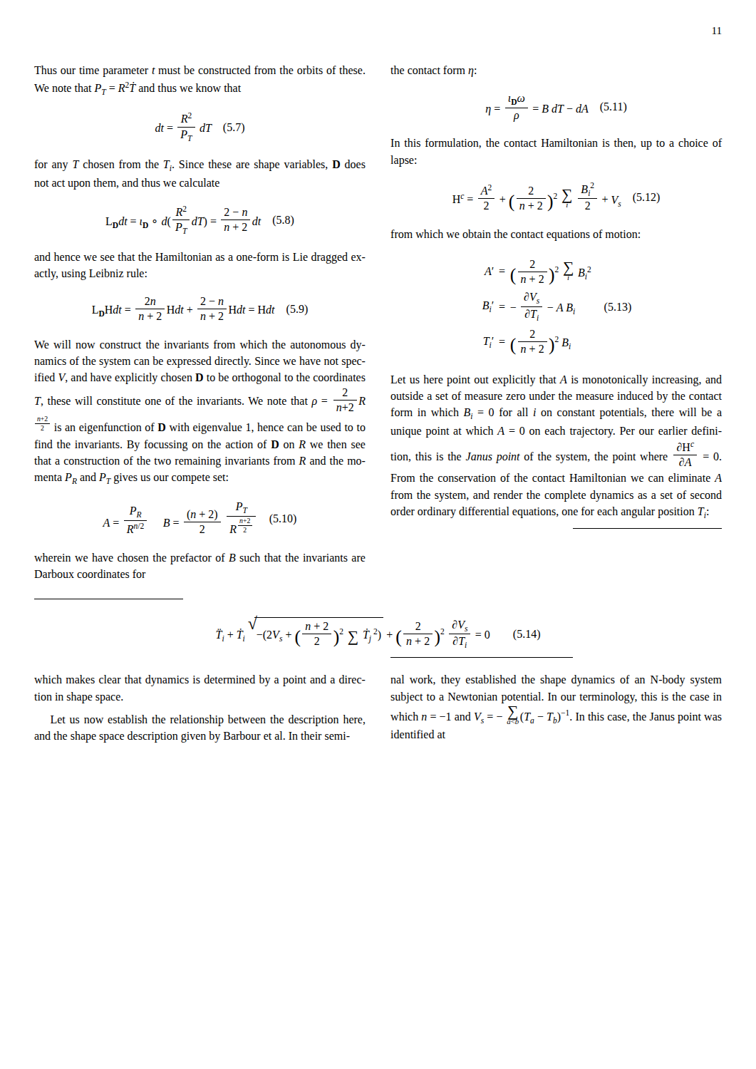11
Thus our time parameter t must be constructed from the orbits of these. We note that PT = R2Ṫ and thus we know that
dt = R2 PT dT
(5.7)
for any T chosen from the Ti. Since these are shape variables, D does not act upon them, and thus we calculate
LDdt = ιD ∘ d(R2 PT dT) = 2 − n n + 2 dt
(5.8)
and hence we see that the Hamiltonian as a one-form is Lie dragged exactly, using Leibniz rule:
LDHdt = 2n n + 2 Hdt + 2 − n n + 2 Hdt = Hdt
(5.9)
We will now construct the invariants from which the autonomous dynamics of the system can be expressed directly. Since we have not specified V, and have explicitly chosen D to be orthogonal to the coordinates T, these will constitute one of the invariants. We note that ρ = 2 n+2 Rn+22 is an eigenfunction of D with eigenvalue 1, hence can be used to to find the invariants. By focussing on the action of D on R we then see that a construction of the two remaining invariants from R and the momenta PR and PT gives us our compete set:
A = PR Rn/2 B = (n + 2) 2 PT Rn+22
(5.10)
wherein we have chosen the prefactor of B such that the invariants are Darboux coordinates for
the contact form η:
η = ιDω ρ = B dT − dA
(5.11)
In this formulation, the contact Hamiltonian is then, up to a choice of lapse:
Hc = A22 + (2 n + 2)2 ∑i Bi22 + Vs
(5.12)
from which we obtain the contact equations of motion:
| A ′ | = | ( 2 n + 2 ) 2 ∑ i B i 2 |
| B i ′ | = | − ∂ V s ∂ T i − A B i |
| T i ′ | = | ( 2 n + 2 ) 2 B i |
(5.13)
Let us here point out explicitly that A is monotonically increasing, and outside a set of measure zero under the measure induced by the contact form in which Bi = 0 for all i on constant potentials, there will be a unique point at which A = 0 on each trajectory. Per our earlier definition, this is the Janus point of the system, the point where ∂Hc∂A = 0. From the conservation of the contact Hamiltonian we can eliminate A from the system, and render the complete dynamics as a set of second order ordinary differential equations, one for each angular position Ti:
T̈i + Ṫi −(2Vs + (n + 22)2 ∑ Ṫj 2) + (2 n + 2)2 ∂Vs∂Ti = 0
(5.14)
which makes clear that dynamics is determined by a point and a direction in shape space.
Let us now establish the relationship between the description here, and the shape space description given by Barbour et al. In their semi-
nal work, they established the shape dynamics of an N-body system subject to a Newtonian potential. In our terminology, this is the case in which n = −1 and Vs = − ∑a<b(Ta − Tb)−1. In this case, the Janus point was identified at